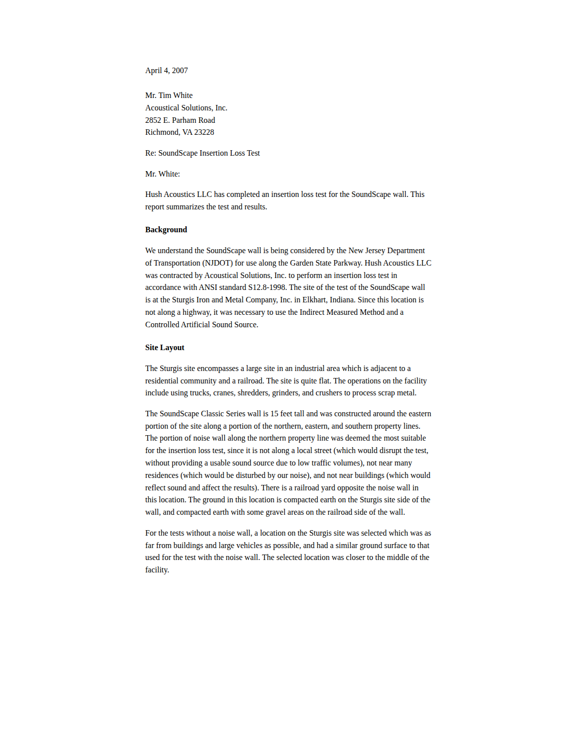April 4, 2007
Mr. Tim White
Acoustical Solutions, Inc.
2852 E. Parham Road
Richmond, VA 23228
Re: SoundScape Insertion Loss Test
Mr. White:
Hush Acoustics LLC has completed an insertion loss test for the SoundScape wall. This report summarizes the test and results.
Background
We understand the SoundScape wall is being considered by the New Jersey Department of Transportation (NJDOT) for use along the Garden State Parkway. Hush Acoustics LLC was contracted by Acoustical Solutions, Inc. to perform an insertion loss test in accordance with ANSI standard S12.8-1998. The site of the test of the SoundScape wall is at the Sturgis Iron and Metal Company, Inc. in Elkhart, Indiana. Since this location is not along a highway, it was necessary to use the Indirect Measured Method and a Controlled Artificial Sound Source.
Site Layout
The Sturgis site encompasses a large site in an industrial area which is adjacent to a residential community and a railroad. The site is quite flat. The operations on the facility include using trucks, cranes, shredders, grinders, and crushers to process scrap metal.
The SoundScape Classic Series wall is 15 feet tall and was constructed around the eastern portion of the site along a portion of the northern, eastern, and southern property lines. The portion of noise wall along the northern property line was deemed the most suitable for the insertion loss test, since it is not along a local street (which would disrupt the test, without providing a usable sound source due to low traffic volumes), not near many residences (which would be disturbed by our noise), and not near buildings (which would reflect sound and affect the results). There is a railroad yard opposite the noise wall in this location. The ground in this location is compacted earth on the Sturgis site side of the wall, and compacted earth with some gravel areas on the railroad side of the wall.
For the tests without a noise wall, a location on the Sturgis site was selected which was as far from buildings and large vehicles as possible, and had a similar ground surface to that used for the test with the noise wall. The selected location was closer to the middle of the facility.